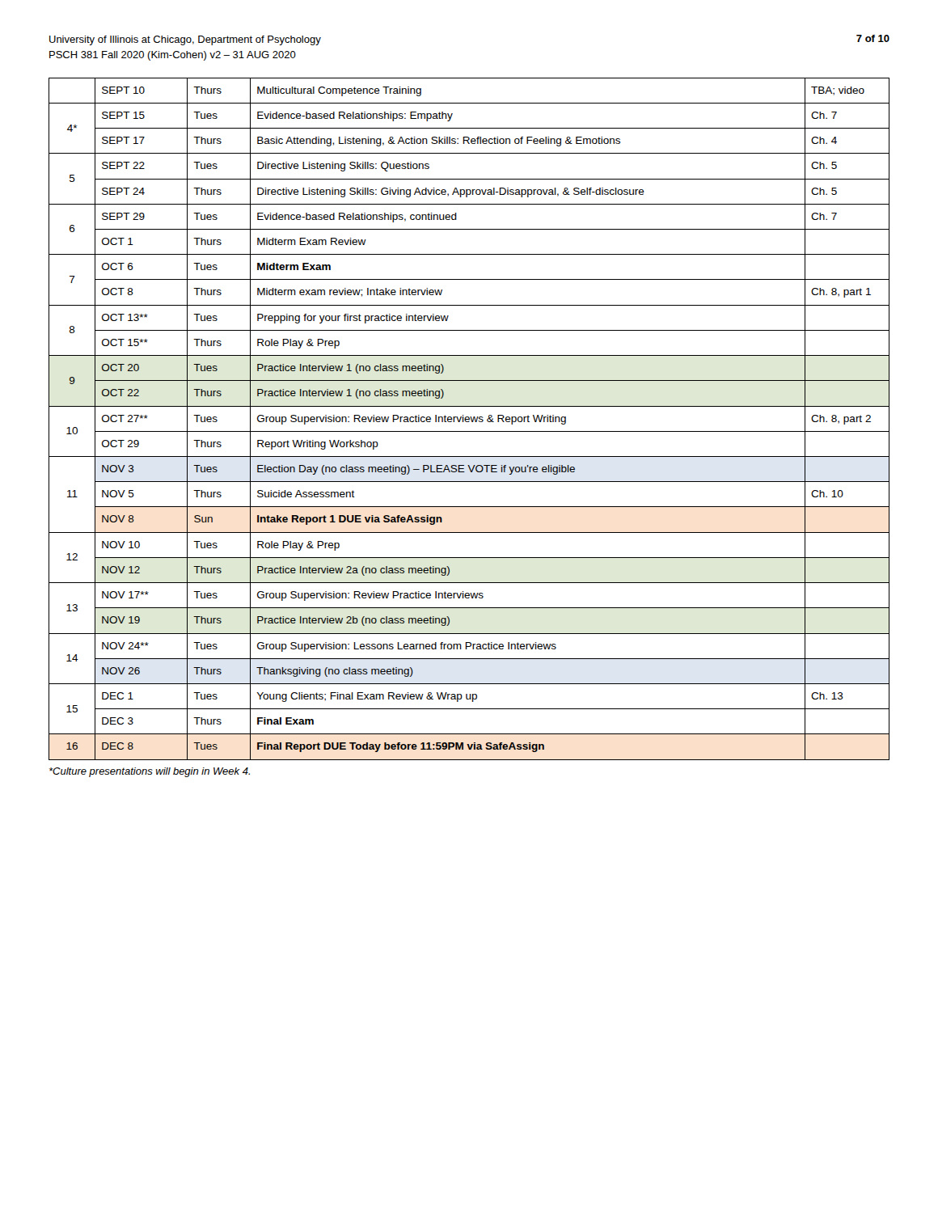University of Illinois at Chicago, Department of Psychology
PSCH 381 Fall 2020 (Kim-Cohen) v2 – 31 AUG 2020
7 of 10
| | SEPT 10 | Thurs | Multicultural Competence Training | TBA; video |
| 4* | SEPT 15 | Tues | Evidence-based Relationships: Empathy | Ch. 7 |
| SEPT 17 | Thurs | Basic Attending, Listening, & Action Skills: Reflection of Feeling & Emotions | Ch. 4 |
| 5 | SEPT 22 | Tues | Directive Listening Skills: Questions | Ch. 5 |
| SEPT 24 | Thurs | Directive Listening Skills: Giving Advice, Approval-Disapproval, & Self-disclosure | Ch. 5 |
| 6 | SEPT 29 | Tues | Evidence-based Relationships, continued | Ch. 7 |
| OCT 1 | Thurs | Midterm Exam Review | |
| 7 | OCT 6 | Tues | Midterm Exam | |
| OCT 8 | Thurs | Midterm exam review; Intake interview | Ch. 8, part 1 |
| 8 | OCT 13** | Tues | Prepping for your first practice interview | |
| OCT 15** | Thurs | Role Play & Prep | |
| 9 | OCT 20 | Tues | Practice Interview 1 (no class meeting) | |
| OCT 22 | Thurs | Practice Interview 1 (no class meeting) | |
| 10 | OCT 27** | Tues | Group Supervision: Review Practice Interviews & Report Writing | Ch. 8, part 2 |
| OCT 29 | Thurs | Report Writing Workshop | |
| 11 | NOV 3 | Tues | Election Day (no class meeting) – PLEASE VOTE if you're eligible | |
| NOV 5 | Thurs | Suicide Assessment | Ch. 10 |
| NOV 8 | Sun | Intake Report 1 DUE via SafeAssign | |
| 12 | NOV 10 | Tues | Role Play & Prep | |
| NOV 12 | Thurs | Practice Interview 2a (no class meeting) | |
| 13 | NOV 17** | Tues | Group Supervision: Review Practice Interviews | |
| NOV 19 | Thurs | Practice Interview 2b (no class meeting) | |
| 14 | NOV 24** | Tues | Group Supervision: Lessons Learned from Practice Interviews | |
| NOV 26 | Thurs | Thanksgiving (no class meeting) | |
| 15 | DEC 1 | Tues | Young Clients; Final Exam Review & Wrap up | Ch. 13 |
| DEC 3 | Thurs | Final Exam | |
| 16 | DEC 8 | Tues | Final Report DUE Today before 11:59PM via SafeAssign | |
*Culture presentations will begin in Week 4.